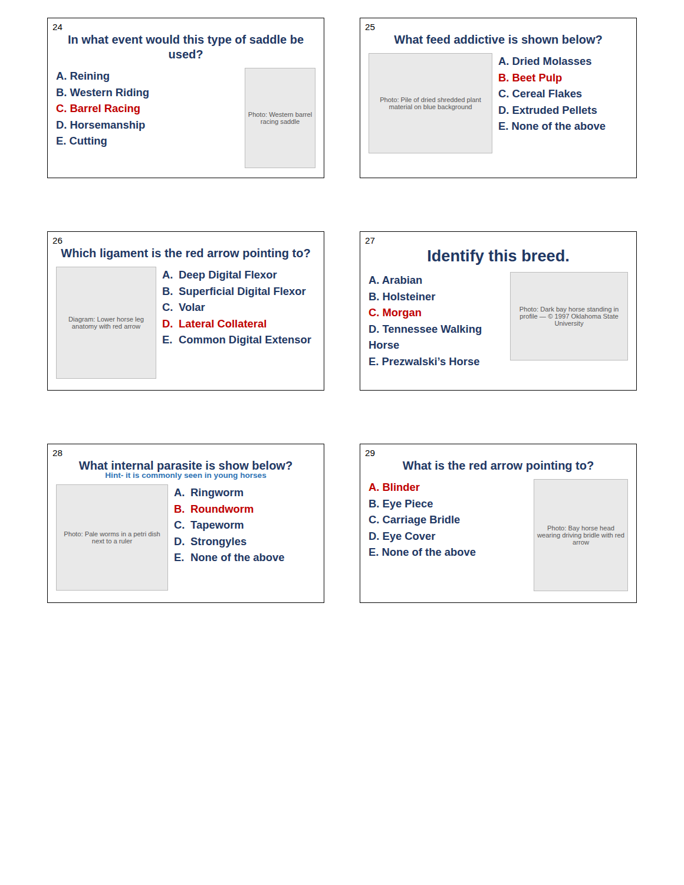24
In what event would this type of saddle be used?
A. Reining
B. Western Riding
C. Barrel Racing
D. Horsemanship
E. Cutting
Photo: Western barrel racing saddle
25
What feed addictive is shown below?
Photo: Pile of dried shredded plant material on blue background
A. Dried Molasses
B. Beet Pulp
C. Cereal Flakes
D. Extruded Pellets
E. None of the above
26
Which ligament is the red arrow pointing to?
Diagram: Lower horse leg anatomy with red arrow
A. Deep Digital Flexor
B. Superficial Digital Flexor
C. Volar
D. Lateral Collateral
E. Common Digital Extensor
27
Identify this breed.
A. Arabian
B. Holsteiner
C. Morgan
D. Tennessee Walking Horse
E. Prezwalski’s Horse
Photo: Dark bay horse standing in profile — © 1997 Oklahoma State University
28
What internal parasite is show below?
Hint- it is commonly seen in young horses
Photo: Pale worms in a petri dish next to a ruler
A. Ringworm
B. Roundworm
C. Tapeworm
D. Strongyles
E. None of the above
29
What is the red arrow pointing to?
A. Blinder
B. Eye Piece
C. Carriage Bridle
D. Eye Cover
E. None of the above
Photo: Bay horse head wearing driving bridle with red arrow